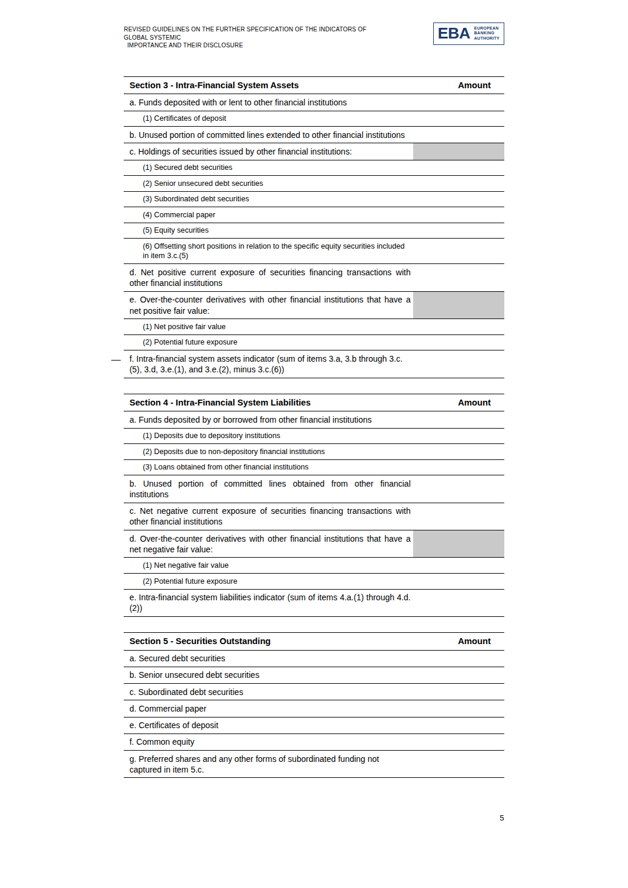Revised Guidelines on the further specification of the indicators of global systemic
importance and their disclosure
EBA
EUROPEAN
BANKING
AUTHORITY
| Section 3 - Intra-Financial System Assets | Amount |
| --- | --- |
| a. Funds deposited with or lent to other financial institutions | |
| (1) Certificates of deposit | |
| b. Unused portion of committed lines extended to other financial institutions | |
| c. Holdings of securities issued by other financial institutions: | |
| (1) Secured debt securities | |
| (2) Senior unsecured debt securities | |
| (3) Subordinated debt securities | |
| (4) Commercial paper | |
| (5) Equity securities | |
| (6) Offsetting short positions in relation to the specific equity securities included in item 3.c.(5) | |
| d. Net positive current exposure of securities financing transactions with other financial institutions | |
| e. Over-the-counter derivatives with other financial institutions that have a net positive fair value: | |
| (1) Net positive fair value | |
| (2) Potential future exposure | |
| f. Intra-financial system assets indicator (sum of items 3.a, 3.b through 3.c.(5), 3.d, 3.e.(1), and 3.e.(2), minus 3.c.(6)) | |
| Section 4 - Intra-Financial System Liabilities | Amount |
| --- | --- |
| a. Funds deposited by or borrowed from other financial institutions | |
| (1) Deposits due to depository institutions | |
| (2) Deposits due to non-depository financial institutions | |
| (3) Loans obtained from other financial institutions | |
| b. Unused portion of committed lines obtained from other financial institutions | |
| c. Net negative current exposure of securities financing transactions with other financial institutions | |
| d. Over-the-counter derivatives with other financial institutions that have a net negative fair value: | |
| (1) Net negative fair value | |
| (2) Potential future exposure | |
| e. Intra-financial system liabilities indicator (sum of items 4.a.(1) through 4.d.(2)) | |
| Section 5 - Securities Outstanding | Amount |
| --- | --- |
| a. Secured debt securities | |
| b. Senior unsecured debt securities | |
| c. Subordinated debt securities | |
| d. Commercial paper | |
| e. Certificates of deposit | |
| f. Common equity | |
| g. Preferred shares and any other forms of subordinated funding not captured in item 5.c. | |
5